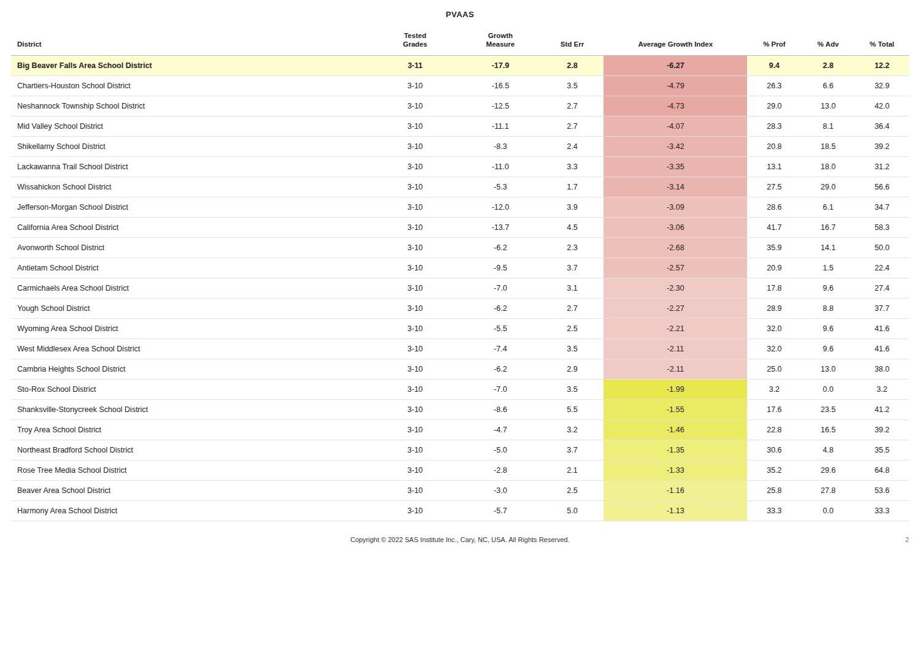PVAAS
| District | Tested Grades | Growth Measure | Std Err | Average Growth Index | % Prof | % Adv | % Total |
| --- | --- | --- | --- | --- | --- | --- | --- |
| Big Beaver Falls Area School District | 3-11 | -17.9 | 2.8 | -6.27 | 9.4 | 2.8 | 12.2 |
| Chartiers-Houston School District | 3-10 | -16.5 | 3.5 | -4.79 | 26.3 | 6.6 | 32.9 |
| Neshannock Township School District | 3-10 | -12.5 | 2.7 | -4.73 | 29.0 | 13.0 | 42.0 |
| Mid Valley School District | 3-10 | -11.1 | 2.7 | -4.07 | 28.3 | 8.1 | 36.4 |
| Shikellamy School District | 3-10 | -8.3 | 2.4 | -3.42 | 20.8 | 18.5 | 39.2 |
| Lackawanna Trail School District | 3-10 | -11.0 | 3.3 | -3.35 | 13.1 | 18.0 | 31.2 |
| Wissahickon School District | 3-10 | -5.3 | 1.7 | -3.14 | 27.5 | 29.0 | 56.6 |
| Jefferson-Morgan School District | 3-10 | -12.0 | 3.9 | -3.09 | 28.6 | 6.1 | 34.7 |
| California Area School District | 3-10 | -13.7 | 4.5 | -3.06 | 41.7 | 16.7 | 58.3 |
| Avonworth School District | 3-10 | -6.2 | 2.3 | -2.68 | 35.9 | 14.1 | 50.0 |
| Antietam School District | 3-10 | -9.5 | 3.7 | -2.57 | 20.9 | 1.5 | 22.4 |
| Carmichaels Area School District | 3-10 | -7.0 | 3.1 | -2.30 | 17.8 | 9.6 | 27.4 |
| Yough School District | 3-10 | -6.2 | 2.7 | -2.27 | 28.9 | 8.8 | 37.7 |
| Wyoming Area School District | 3-10 | -5.5 | 2.5 | -2.21 | 32.0 | 9.6 | 41.6 |
| West Middlesex Area School District | 3-10 | -7.4 | 3.5 | -2.11 | 32.0 | 9.6 | 41.6 |
| Cambria Heights School District | 3-10 | -6.2 | 2.9 | -2.11 | 25.0 | 13.0 | 38.0 |
| Sto-Rox School District | 3-10 | -7.0 | 3.5 | -1.99 | 3.2 | 0.0 | 3.2 |
| Shanksville-Stonycreek School District | 3-10 | -8.6 | 5.5 | -1.55 | 17.6 | 23.5 | 41.2 |
| Troy Area School District | 3-10 | -4.7 | 3.2 | -1.46 | 22.8 | 16.5 | 39.2 |
| Northeast Bradford School District | 3-10 | -5.0 | 3.7 | -1.35 | 30.6 | 4.8 | 35.5 |
| Rose Tree Media School District | 3-10 | -2.8 | 2.1 | -1.33 | 35.2 | 29.6 | 64.8 |
| Beaver Area School District | 3-10 | -3.0 | 2.5 | -1.16 | 25.8 | 27.8 | 53.6 |
| Harmony Area School District | 3-10 | -5.7 | 5.0 | -1.13 | 33.3 | 0.0 | 33.3 |
Copyright © 2022 SAS Institute Inc., Cary, NC, USA. All Rights Reserved. 2